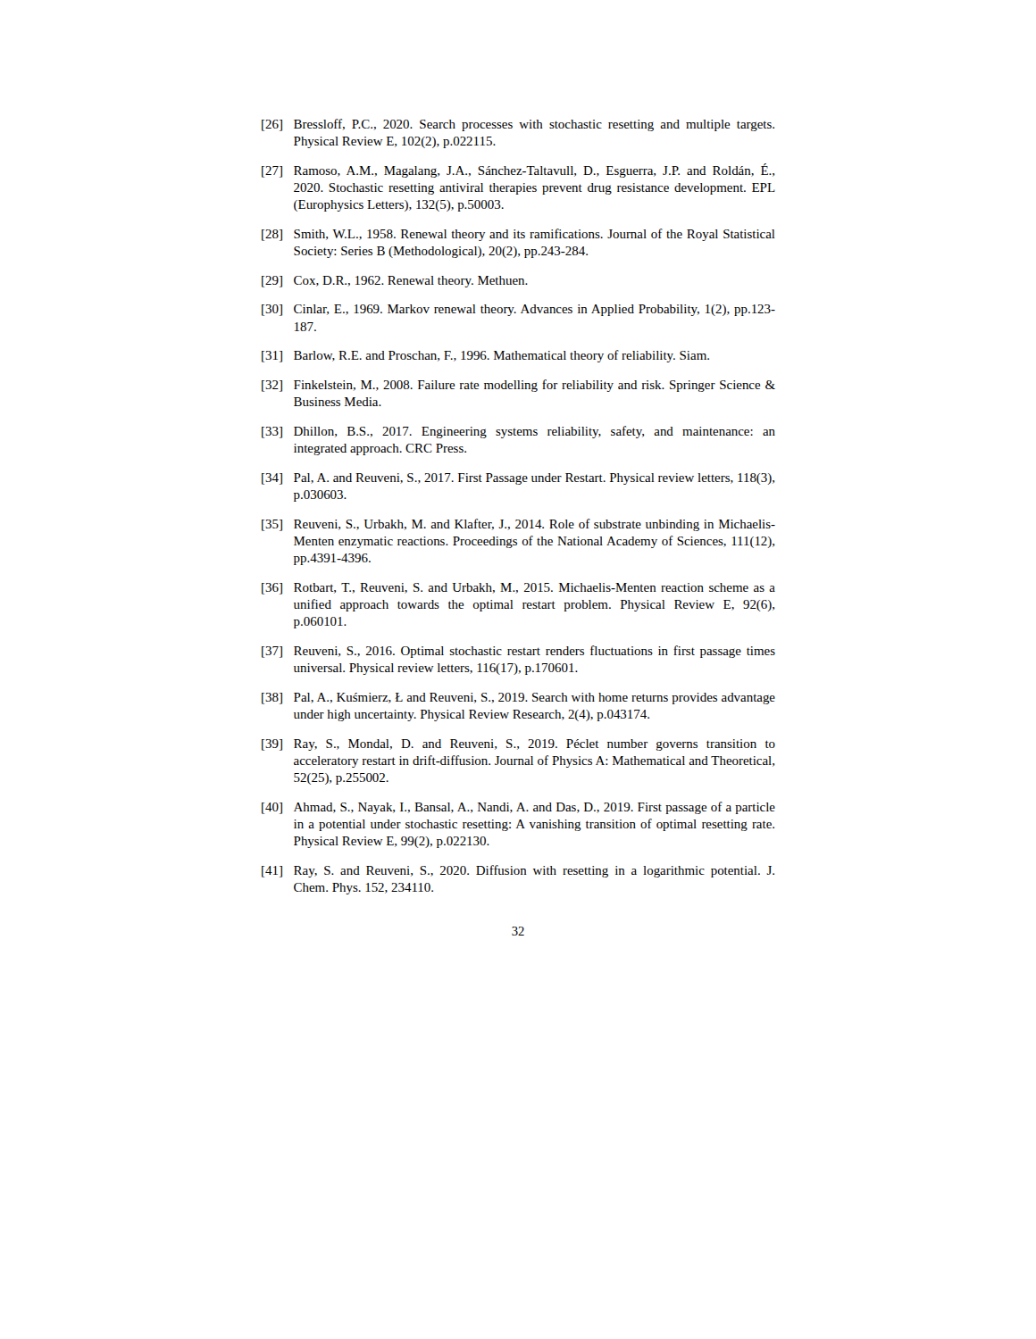[26] Bressloff, P.C., 2020. Search processes with stochastic resetting and multiple targets. Physical Review E, 102(2), p.022115.
[27] Ramoso, A.M., Magalang, J.A., Sánchez-Taltavull, D., Esguerra, J.P. and Roldán, É., 2020. Stochastic resetting antiviral therapies prevent drug resistance development. EPL (Europhysics Letters), 132(5), p.50003.
[28] Smith, W.L., 1958. Renewal theory and its ramifications. Journal of the Royal Statistical Society: Series B (Methodological), 20(2), pp.243-284.
[29] Cox, D.R., 1962. Renewal theory. Methuen.
[30] Cinlar, E., 1969. Markov renewal theory. Advances in Applied Probability, 1(2), pp.123-187.
[31] Barlow, R.E. and Proschan, F., 1996. Mathematical theory of reliability. Siam.
[32] Finkelstein, M., 2008. Failure rate modelling for reliability and risk. Springer Science & Business Media.
[33] Dhillon, B.S., 2017. Engineering systems reliability, safety, and maintenance: an integrated approach. CRC Press.
[34] Pal, A. and Reuveni, S., 2017. First Passage under Restart. Physical review letters, 118(3), p.030603.
[35] Reuveni, S., Urbakh, M. and Klafter, J., 2014. Role of substrate unbinding in Michaelis-Menten enzymatic reactions. Proceedings of the National Academy of Sciences, 111(12), pp.4391-4396.
[36] Rotbart, T., Reuveni, S. and Urbakh, M., 2015. Michaelis-Menten reaction scheme as a unified approach towards the optimal restart problem. Physical Review E, 92(6), p.060101.
[37] Reuveni, S., 2016. Optimal stochastic restart renders fluctuations in first passage times universal. Physical review letters, 116(17), p.170601.
[38] Pal, A., Kuśmierz, Ł and Reuveni, S., 2019. Search with home returns provides advantage under high uncertainty. Physical Review Research, 2(4), p.043174.
[39] Ray, S., Mondal, D. and Reuveni, S., 2019. Péclet number governs transition to acceleratory restart in drift-diffusion. Journal of Physics A: Mathematical and Theoretical, 52(25), p.255002.
[40] Ahmad, S., Nayak, I., Bansal, A., Nandi, A. and Das, D., 2019. First passage of a particle in a potential under stochastic resetting: A vanishing transition of optimal resetting rate. Physical Review E, 99(2), p.022130.
[41] Ray, S. and Reuveni, S., 2020. Diffusion with resetting in a logarithmic potential. J. Chem. Phys. 152, 234110.
32